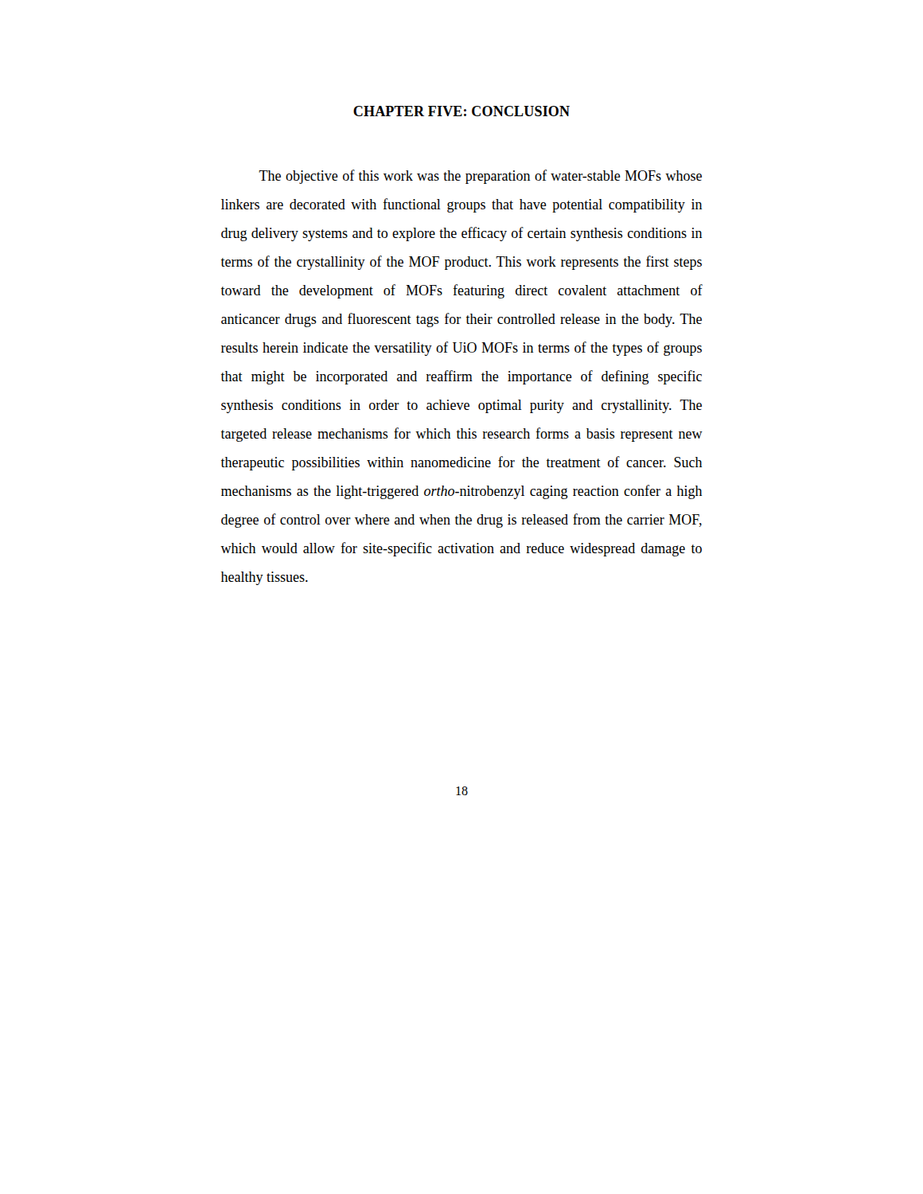CHAPTER FIVE: CONCLUSION
The objective of this work was the preparation of water-stable MOFs whose linkers are decorated with functional groups that have potential compatibility in drug delivery systems and to explore the efficacy of certain synthesis conditions in terms of the crystallinity of the MOF product. This work represents the first steps toward the development of MOFs featuring direct covalent attachment of anticancer drugs and fluorescent tags for their controlled release in the body. The results herein indicate the versatility of UiO MOFs in terms of the types of groups that might be incorporated and reaffirm the importance of defining specific synthesis conditions in order to achieve optimal purity and crystallinity. The targeted release mechanisms for which this research forms a basis represent new therapeutic possibilities within nanomedicine for the treatment of cancer. Such mechanisms as the light-triggered ortho-nitrobenzyl caging reaction confer a high degree of control over where and when the drug is released from the carrier MOF, which would allow for site-specific activation and reduce widespread damage to healthy tissues.
18